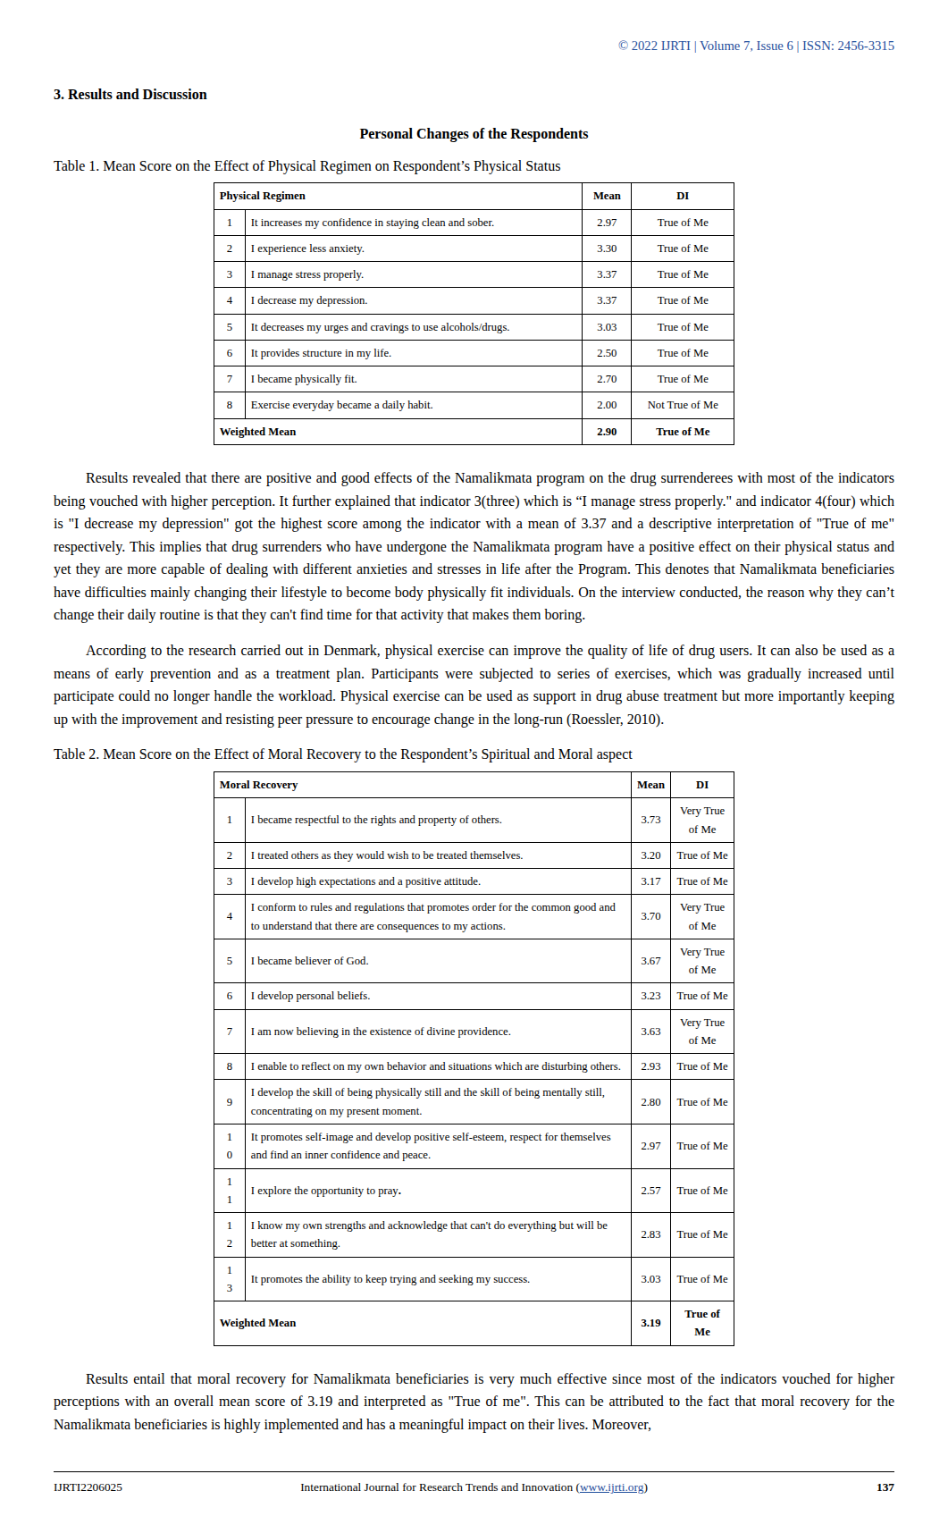© 2022 IJRTI | Volume 7, Issue 6 | ISSN: 2456-3315
3. Results and Discussion
Personal Changes of the Respondents
Table 1. Mean Score on the Effect of Physical Regimen on Respondent’s Physical Status
| Physical Regimen | Mean | DI |
| --- | --- | --- |
| 1 | It increases my confidence in staying clean and sober. | 2.97 | True of Me |
| 2 | I experience less anxiety. | 3.30 | True of Me |
| 3 | I manage stress properly. | 3.37 | True of Me |
| 4 | I decrease my depression. | 3.37 | True of Me |
| 5 | It decreases my urges and cravings to use alcohols/drugs. | 3.03 | True of Me |
| 6 | It provides structure in my life. | 2.50 | True of Me |
| 7 | I became physically fit. | 2.70 | True of Me |
| 8 | Exercise everyday became a daily habit. | 2.00 | Not True of Me |
| Weighted Mean | 2.90 | True of Me |
Results revealed that there are positive and good effects of the Namalikmata program on the drug surrenderees with most of the indicators being vouched with higher perception. It further explained that indicator 3(three) which is “I manage stress properly." and indicator 4(four) which is "I decrease my depression" got the highest score among the indicator with a mean of 3.37 and a descriptive interpretation of "True of me" respectively. This implies that drug surrenders who have undergone the Namalikmata program have a positive effect on their physical status and yet they are more capable of dealing with different anxieties and stresses in life after the Program. This denotes that Namalikmata beneficiaries have difficulties mainly changing their lifestyle to become body physically fit individuals. On the interview conducted, the reason why they can’t change their daily routine is that they can't find time for that activity that makes them boring.
According to the research carried out in Denmark, physical exercise can improve the quality of life of drug users. It can also be used as a means of early prevention and as a treatment plan. Participants were subjected to series of exercises, which was gradually increased until participate could no longer handle the workload. Physical exercise can be used as support in drug abuse treatment but more importantly keeping up with the improvement and resisting peer pressure to encourage change in the long-run (Roessler, 2010).
Table 2. Mean Score on the Effect of Moral Recovery to the Respondent’s Spiritual and Moral aspect
| Moral Recovery | Mean | DI |
| --- | --- | --- |
| 1 | I became respectful to the rights and property of others. | 3.73 | Very True of Me |
| 2 | I treated others as they would wish to be treated themselves. | 3.20 | True of Me |
| 3 | I develop high expectations and a positive attitude. | 3.17 | True of Me |
| 4 | I conform to rules and regulations that promotes order for the common good and to understand that there are consequences to my actions. | 3.70 | Very True of Me |
| 5 | I became believer of God. | 3.67 | Very True of Me |
| 6 | I develop personal beliefs. | 3.23 | True of Me |
| 7 | I am now believing in the existence of divine providence. | 3.63 | Very True of Me |
| 8 | I enable to reflect on my own behavior and situations which are disturbing others. | 2.93 | True of Me |
| 9 | I develop the skill of being physically still and the skill of being mentally still, concentrating on my present moment. | 2.80 | True of Me |
| 1 0 | It promotes self-image and develop positive self-esteem, respect for themselves and find an inner confidence and peace. | 2.97 | True of Me |
| 1 1 | I explore the opportunity to pray . | 2.57 | True of Me |
| 1 2 | I know my own strengths and acknowledge that can't do everything but will be better at something. | 2.83 | True of Me |
| 1 3 | It promotes the ability to keep trying and seeking my success. | 3.03 | True of Me |
| Weighted Mean | 3.19 | True of Me |
Results entail that moral recovery for Namalikmata beneficiaries is very much effective since most of the indicators vouched for higher perceptions with an overall mean score of 3.19 and interpreted as "True of me". This can be attributed to the fact that moral recovery for the Namalikmata beneficiaries is highly implemented and has a meaningful impact on their lives. Moreover,
IJRTI2206025
International Journal for Research Trends and Innovation (www.ijrti.org)
137